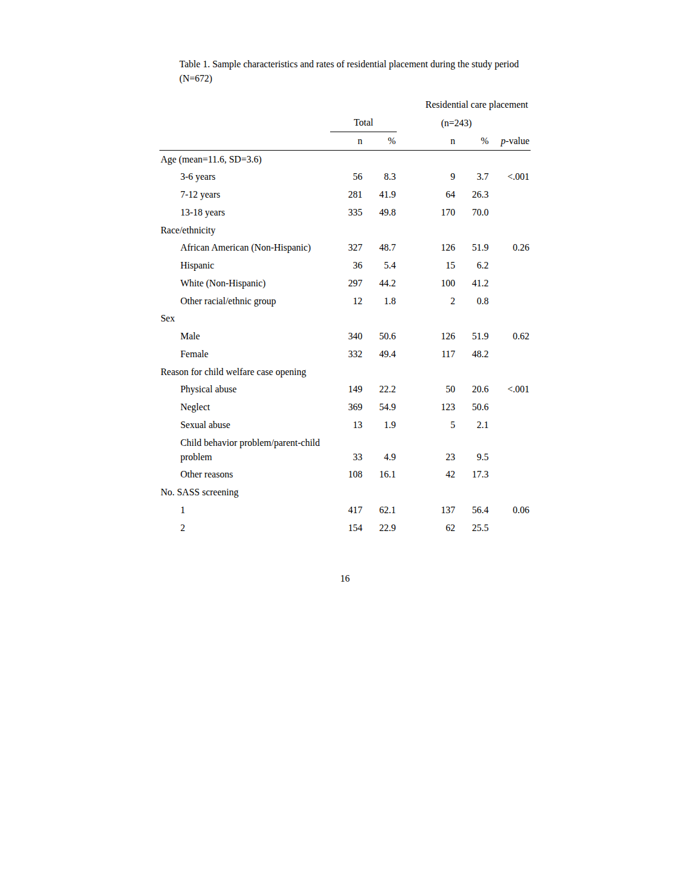Table 1. Sample characteristics and rates of residential placement during the study period (N=672)
| | | | | Residential care placement |
| | Total | | (n=243) | |
| | n | % | | n | % | p -value |
| Age (mean=11.6, SD=3.6) | | | | | | |
| 3-6 years | 56 | 8.3 | | 9 | 3.7 | <.001 |
| 7-12 years | 281 | 41.9 | | 64 | 26.3 | |
| 13-18 years | 335 | 49.8 | | 170 | 70.0 | |
| Race/ethnicity | | | | | | |
| African American (Non-Hispanic) | 327 | 48.7 | | 126 | 51.9 | 0.26 |
| Hispanic | 36 | 5.4 | | 15 | 6.2 | |
| White (Non-Hispanic) | 297 | 44.2 | | 100 | 41.2 | |
| Other racial/ethnic group | 12 | 1.8 | | 2 | 0.8 | |
| Sex | | | | | | |
| Male | 340 | 50.6 | | 126 | 51.9 | 0.62 |
| Female | 332 | 49.4 | | 117 | 48.2 | |
| Reason for child welfare case opening | | | | | | |
| Physical abuse | 149 | 22.2 | | 50 | 20.6 | <.001 |
| Neglect | 369 | 54.9 | | 123 | 50.6 | |
| Sexual abuse | 13 | 1.9 | | 5 | 2.1 | |
| Child behavior problem/parent-child problem | 33 | 4.9 | | 23 | 9.5 | |
| Other reasons | 108 | 16.1 | | 42 | 17.3 | |
| No. SASS screening | | | | | | |
| 1 | 417 | 62.1 | | 137 | 56.4 | 0.06 |
| 2 | 154 | 22.9 | | 62 | 25.5 | |
16